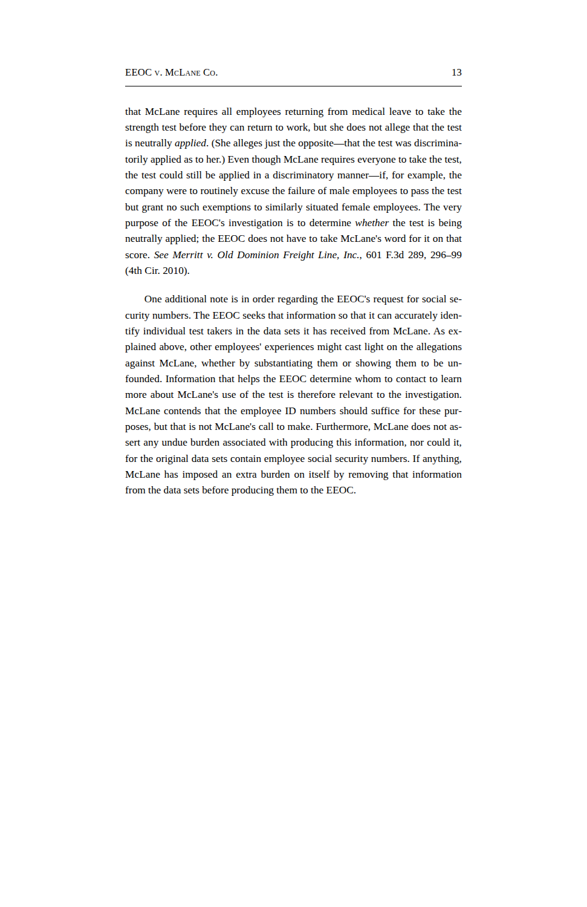EEOC v. McLane Co. 13
that McLane requires all employees returning from medical leave to take the strength test before they can return to work, but she does not allege that the test is neutrally applied. (She alleges just the opposite—that the test was discriminatorily applied as to her.) Even though McLane requires everyone to take the test, the test could still be applied in a discriminatory manner—if, for example, the company were to routinely excuse the failure of male employees to pass the test but grant no such exemptions to similarly situated female employees. The very purpose of the EEOC's investigation is to determine whether the test is being neutrally applied; the EEOC does not have to take McLane's word for it on that score. See Merritt v. Old Dominion Freight Line, Inc., 601 F.3d 289, 296–99 (4th Cir. 2010).
One additional note is in order regarding the EEOC's request for social security numbers. The EEOC seeks that information so that it can accurately identify individual test takers in the data sets it has received from McLane. As explained above, other employees' experiences might cast light on the allegations against McLane, whether by substantiating them or showing them to be unfounded. Information that helps the EEOC determine whom to contact to learn more about McLane's use of the test is therefore relevant to the investigation. McLane contends that the employee ID numbers should suffice for these purposes, but that is not McLane's call to make. Furthermore, McLane does not assert any undue burden associated with producing this information, nor could it, for the original data sets contain employee social security numbers. If anything, McLane has imposed an extra burden on itself by removing that information from the data sets before producing them to the EEOC.